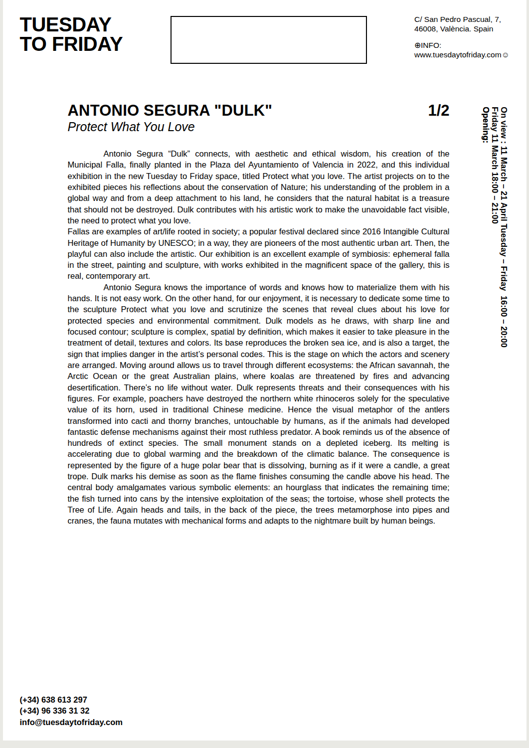Tuesday to Friday
C/ San Pedro Pascual, 7,
46008, València. Spain
⊕INFO: www.tuesdaytofriday.com☺
Opening:
Opening:
Friday 11 March 18:00 – 21:00
On view : 11 March – 21 April Tuesday – Friday 16:00 – 20:00
Antonio Segura "Dulk"
1/2
Protect What You Love
Antonio Segura “Dulk” connects, with aesthetic and ethical wisdom, his creation of the Municipal Falla, finally planted in the Plaza del Ayuntamiento of Valencia in 2022, and this individual exhibition in the new Tuesday to Friday space, titled Protect what you love. The artist projects on to the exhibited pieces his reflections about the conservation of Nature; his understanding of the problem in a global way and from a deep attachment to his land, he considers that the natural habitat is a treasure that should not be destroyed. Dulk contributes with his artistic work to make the unavoidable fact visible, the need to protect what you love.
Fallas are examples of art/life rooted in society; a popular festival declared since 2016 Intangible Cultural Heritage of Humanity by UNESCO; in a way, they are pioneers of the most authentic urban art. Then, the playful can also include the artistic. Our exhibition is an excellent example of symbiosis: ephemeral falla in the street, painting and sculpture, with works exhibited in the magnificent space of the gallery, this is real, contemporary art.
Antonio Segura knows the importance of words and knows how to materialize them with his hands. It is not easy work. On the other hand, for our enjoyment, it is necessary to dedicate some time to the sculpture Protect what you love and scrutinize the scenes that reveal clues about his love for protected species and environmental commitment. Dulk models as he draws, with sharp line and focused contour; sculpture is complex, spatial by definition, which makes it easier to take pleasure in the treatment of detail, textures and colors. Its base reproduces the broken sea ice, and is also a target, the sign that implies danger in the artist’s personal codes. This is the stage on which the actors and scenery are arranged. Moving around allows us to travel through different ecosystems: the African savannah, the Arctic Ocean or the great Australian plains, where koalas are threatened by fires and advancing desertification. There’s no life without water. Dulk represents threats and their consequences with his figures. For example, poachers have destroyed the northern white rhinoceros solely for the speculative value of its horn, used in traditional Chinese medicine. Hence the visual metaphor of the antlers transformed into cacti and thorny branches, untouchable by humans, as if the animals had developed fantastic defense mechanisms against their most ruthless predator. A book reminds us of the absence of hundreds of extinct species. The small monument stands on a depleted iceberg. Its melting is accelerating due to global warming and the breakdown of the climatic balance. The consequence is represented by the figure of a huge polar bear that is dissolving, burning as if it were a candle, a great trope. Dulk marks his demise as soon as the flame finishes consuming the candle above his head. The central body amalgamates various symbolic elements: an hourglass that indicates the remaining time; the fish turned into cans by the intensive exploitation of the seas; the tortoise, whose shell protects the Tree of Life. Again heads and tails, in the back of the piece, the trees metamorphose into pipes and cranes, the fauna mutates with mechanical forms and adapts to the nightmare built by human beings.
(+34) 638 613 297
(+34) 96 336 31 32
info@tuesdaytofriday.com